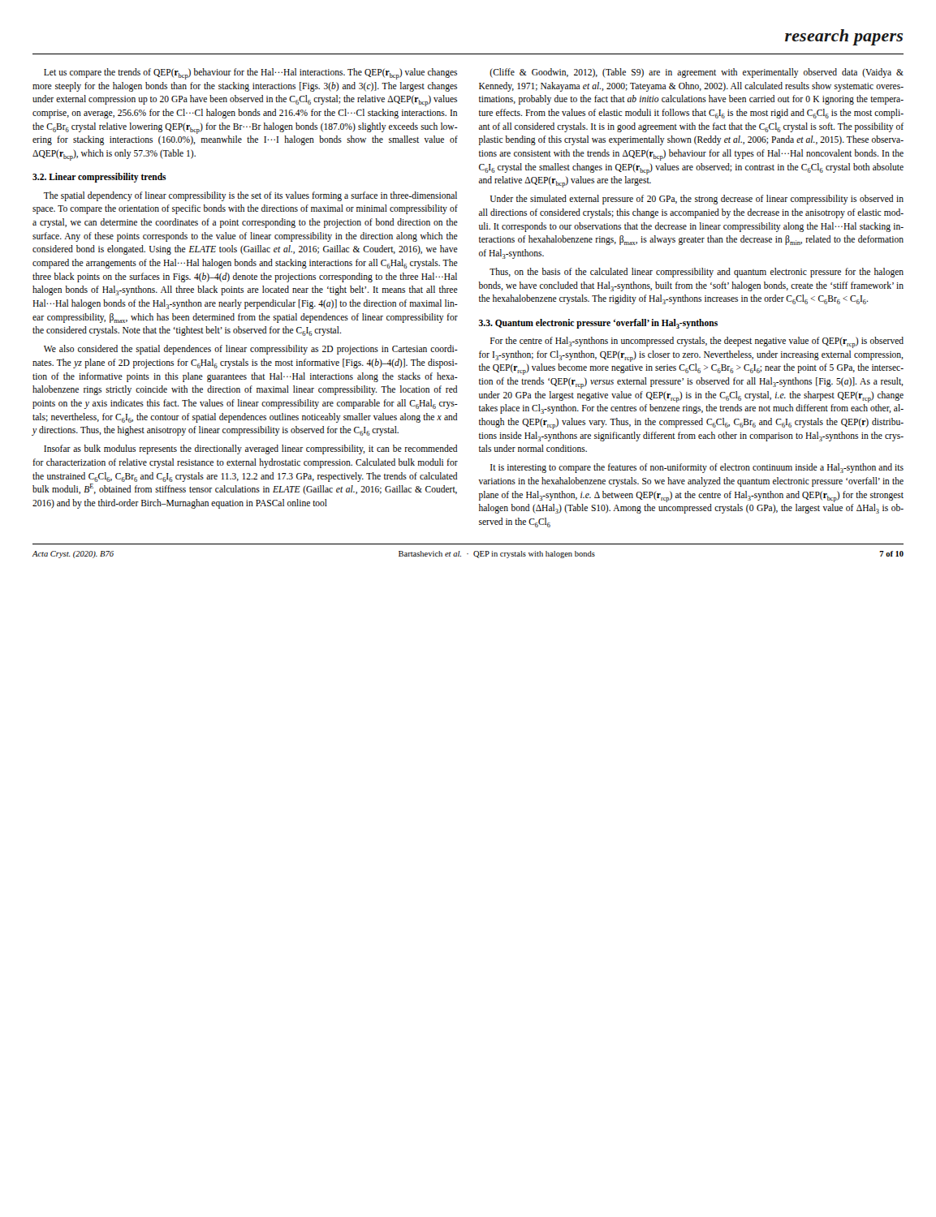research papers
Let us compare the trends of QEP(rbcp) behaviour for the Hal···Hal interactions. The QEP(rbcp) value changes more steeply for the halogen bonds than for the stacking interactions [Figs. 3(b) and 3(c)]. The largest changes under external compression up to 20 GPa have been observed in the C6Cl6 crystal; the relative ΔQEP(rbcp) values comprise, on average, 256.6% for the Cl···Cl halogen bonds and 216.4% for the Cl···Cl stacking interactions. In the C6Br6 crystal relative lowering QEP(rbcp) for the Br···Br halogen bonds (187.0%) slightly exceeds such lowering for stacking interactions (160.0%), meanwhile the I···I halogen bonds show the smallest value of ΔQEP(rbcp), which is only 57.3% (Table 1).
3.2. Linear compressibility trends
The spatial dependency of linear compressibility is the set of its values forming a surface in three-dimensional space. To compare the orientation of specific bonds with the directions of maximal or minimal compressibility of a crystal, we can determine the coordinates of a point corresponding to the projection of bond direction on the surface. Any of these points corresponds to the value of linear compressibility in the direction along which the considered bond is elongated. Using the ELATE tools (Gaillac et al., 2016; Gaillac & Coudert, 2016), we have compared the arrangements of the Hal···Hal halogen bonds and stacking interactions for all C6Hal6 crystals. The three black points on the surfaces in Figs. 4(b)–4(d) denote the projections corresponding to the three Hal···Hal halogen bonds of Hal3-synthons. All three black points are located near the ‘tight belt’. It means that all three Hal···Hal halogen bonds of the Hal3-synthon are nearly perpendicular [Fig. 4(a)] to the direction of maximal linear compressibility, βmax, which has been determined from the spatial dependences of linear compressibility for the considered crystals. Note that the ‘tightest belt’ is observed for the C6I6 crystal.
We also considered the spatial dependences of linear compressibility as 2D projections in Cartesian coordinates. The yz plane of 2D projections for C6Hal6 crystals is the most informative [Figs. 4(b)–4(d)]. The disposition of the informative points in this plane guarantees that Hal···Hal interactions along the stacks of hexahalobenzene rings strictly coincide with the direction of maximal linear compressibility. The location of red points on the y axis indicates this fact. The values of linear compressibility are comparable for all C6Hal6 crystals; nevertheless, for C6I6, the contour of spatial dependences outlines noticeably smaller values along the x and y directions. Thus, the highest anisotropy of linear compressibility is observed for the C6I6 crystal.
Insofar as bulk modulus represents the directionally averaged linear compressibility, it can be recommended for characterization of relative crystal resistance to external hydrostatic compression. Calculated bulk moduli for the unstrained C6Cl6, C6Br6 and C6I6 crystals are 11.3, 12.2 and 17.3 GPa, respectively. The trends of calculated bulk moduli, BE, obtained from stiffness tensor calculations in ELATE (Gaillac et al., 2016; Gaillac & Coudert, 2016) and by the third-order Birch–Murnaghan equation in PASCal online tool
(Cliffe & Goodwin, 2012), (Table S9) are in agreement with experimentally observed data (Vaidya & Kennedy, 1971; Nakayama et al., 2000; Tateyama & Ohno, 2002). All calculated results show systematic overestimations, probably due to the fact that ab initio calculations have been carried out for 0 K ignoring the temperature effects. From the values of elastic moduli it follows that C6I6 is the most rigid and C6Cl6 is the most compliant of all considered crystals. It is in good agreement with the fact that the C6Cl6 crystal is soft. The possibility of plastic bending of this crystal was experimentally shown (Reddy et al., 2006; Panda et al., 2015). These observations are consistent with the trends in ΔQEP(rbcp) behaviour for all types of Hal···Hal noncovalent bonds. In the C6I6 crystal the smallest changes in QEP(rbcp) values are observed; in contrast in the C6Cl6 crystal both absolute and relative ΔQEP(rbcp) values are the largest.
Under the simulated external pressure of 20 GPa, the strong decrease of linear compressibility is observed in all directions of considered crystals; this change is accompanied by the decrease in the anisotropy of elastic moduli. It corresponds to our observations that the decrease in linear compressibility along the Hal···Hal stacking interactions of hexahalobenzene rings, βmax, is always greater than the decrease in βmin, related to the deformation of Hal3-synthons.
Thus, on the basis of the calculated linear compressibility and quantum electronic pressure for the halogen bonds, we have concluded that Hal3-synthons, built from the ‘soft’ halogen bonds, create the ‘stiff framework’ in the hexahalobenzene crystals. The rigidity of Hal3-synthons increases in the order C6Cl6 < C6Br6 < C6I6.
3.3. Quantum electronic pressure ‘overfall’ in Hal3-synthons
For the centre of Hal3-synthons in uncompressed crystals, the deepest negative value of QEP(rrcp) is observed for I3-synthon; for Cl3-synthon, QEP(rrcp) is closer to zero. Nevertheless, under increasing external compression, the QEP(rrcp) values become more negative in series C6Cl6 > C6Br6 > C6I6; near the point of 5 GPa, the intersection of the trends ‘QEP(rrcp) versus external pressure’ is observed for all Hal3-synthons [Fig. 5(a)]. As a result, under 20 GPa the largest negative value of QEP(rrcp) is in the C6Cl6 crystal, i.e. the sharpest QEP(rrcp) change takes place in Cl3-synthon. For the centres of benzene rings, the trends are not much different from each other, although the QEP(rrcp) values vary. Thus, in the compressed C6Cl6, C6Br6 and C6I6 crystals the QEP(r) distributions inside Hal3-synthons are significantly different from each other in comparison to Hal3-synthons in the crystals under normal conditions.
It is interesting to compare the features of non-uniformity of electron continuum inside a Hal3-synthon and its variations in the hexahalobenzene crystals. So we have analyzed the quantum electronic pressure ‘overfall’ in the plane of the Hal3-synthon, i.e. Δ between QEP(rrcp) at the centre of Hal3-synthon and QEP(rbcp) for the strongest halogen bond (ΔHal3) (Table S10). Among the uncompressed crystals (0 GPa), the largest value of ΔHal3 is observed in the C6Cl6
Acta Cryst. (2020). B76
Bartashevich et al. · QEP in crystals with halogen bonds
7 of 10